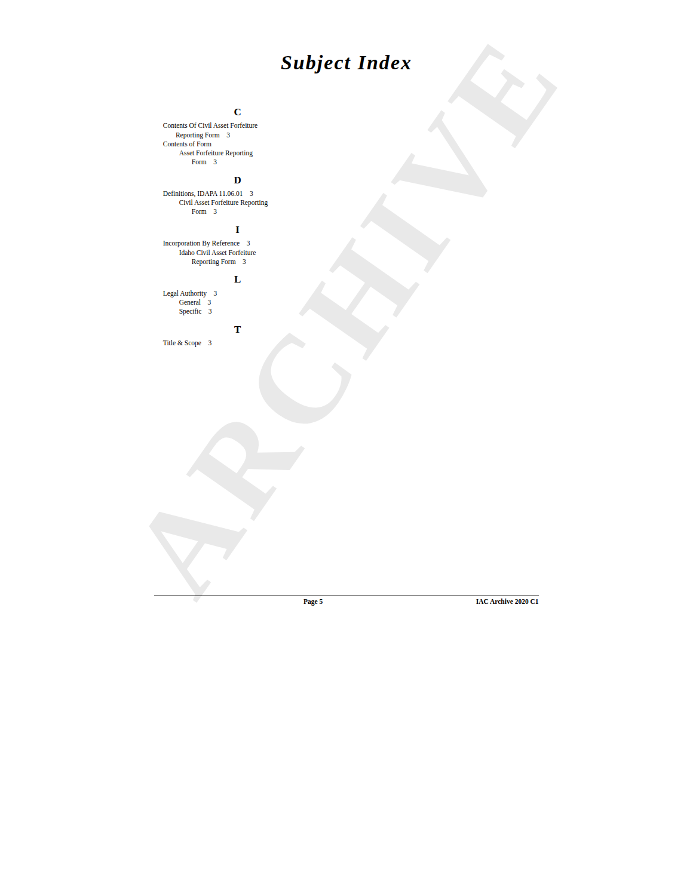ARCHIVE
Subject Index
C
Contents Of Civil Asset Forfeiture
Reporting Form3
Contents of Form
Asset Forfeiture Reporting
Form3
D
Definitions, IDAPA 11.06.013
Civil Asset Forfeiture Reporting
Form3
I
Incorporation By Reference3
Idaho Civil Asset Forfeiture
Reporting Form3
L
Legal Authority3
General3
Specific3
T
Title & Scope3
Page 5
IAC Archive 2020 C1